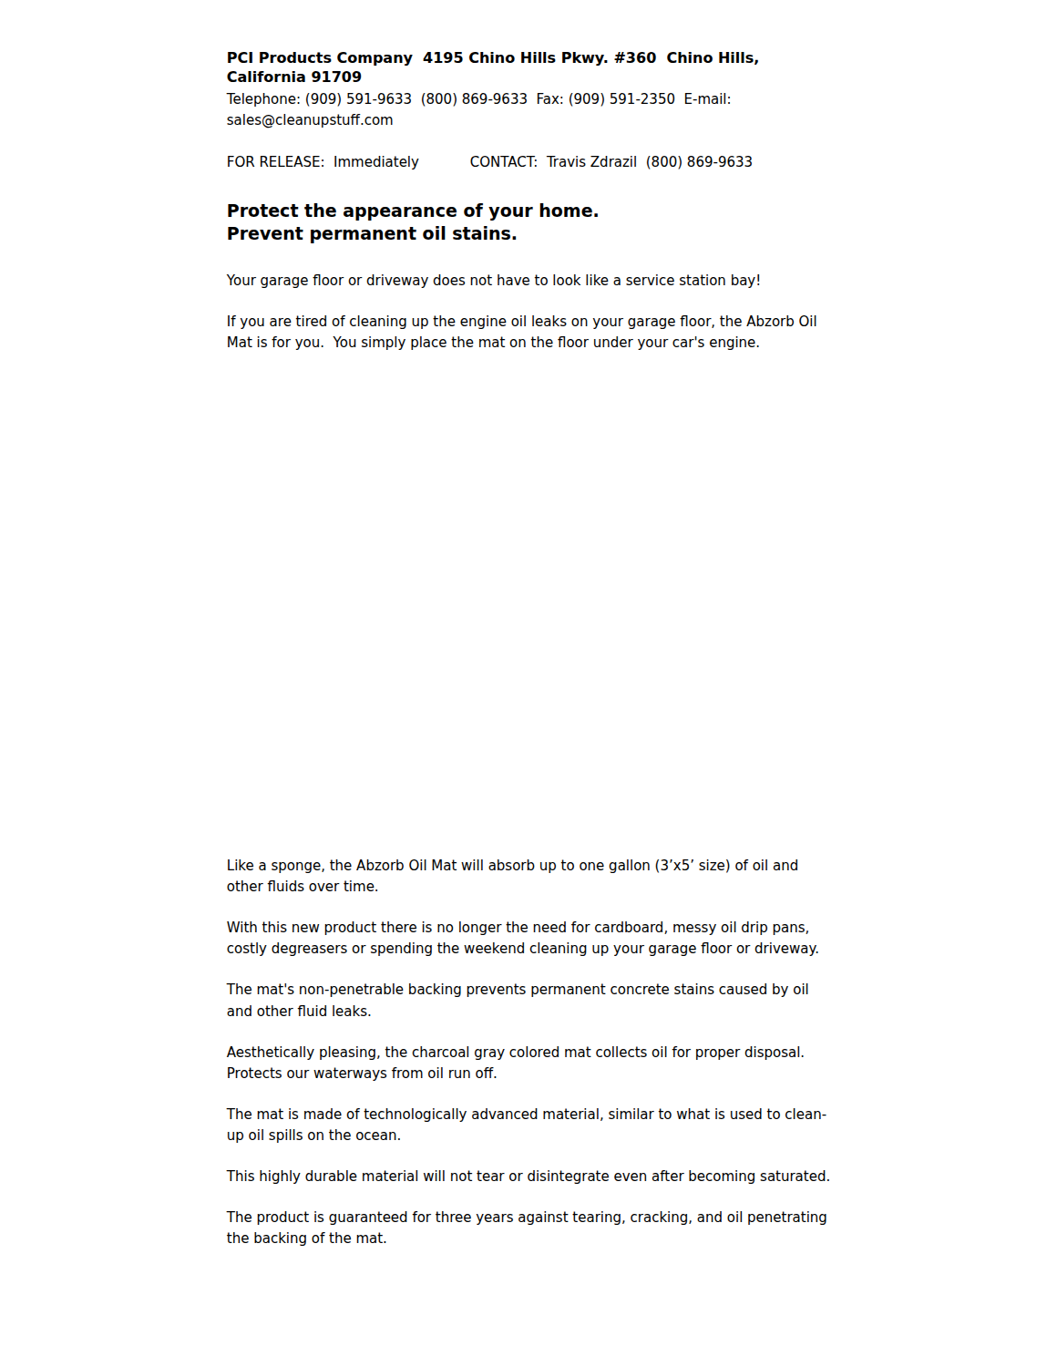PCI Products Company 4195 Chino Hills Pkwy. #360 Chino Hills, California 91709
Telephone: (909) 591-9633 (800) 869-9633 Fax: (909) 591-2350 E-mail: sales@cleanupstuff.com
FOR RELEASE: Immediately CONTACT: Travis Zdrazil (800) 869-9633
Protect the appearance of your home.
Prevent permanent oil stains.
Your garage floor or driveway does not have to look like a service station bay!
If you are tired of cleaning up the engine oil leaks on your garage floor, the Abzorb Oil Mat is for you. You simply place the mat on the floor under your car's engine.
Like a sponge, the Abzorb Oil Mat will absorb up to one gallon (3’x5’ size) of oil and other fluids over time.
With this new product there is no longer the need for cardboard, messy oil drip pans, costly degreasers or spending the weekend cleaning up your garage floor or driveway.
The mat's non-penetrable backing prevents permanent concrete stains caused by oil and other fluid leaks.
Aesthetically pleasing, the charcoal gray colored mat collects oil for proper disposal. Protects our waterways from oil run off.
The mat is made of technologically advanced material, similar to what is used to clean-up oil spills on the ocean.
This highly durable material will not tear or disintegrate even after becoming saturated.
The product is guaranteed for three years against tearing, cracking, and oil penetrating the backing of the mat.